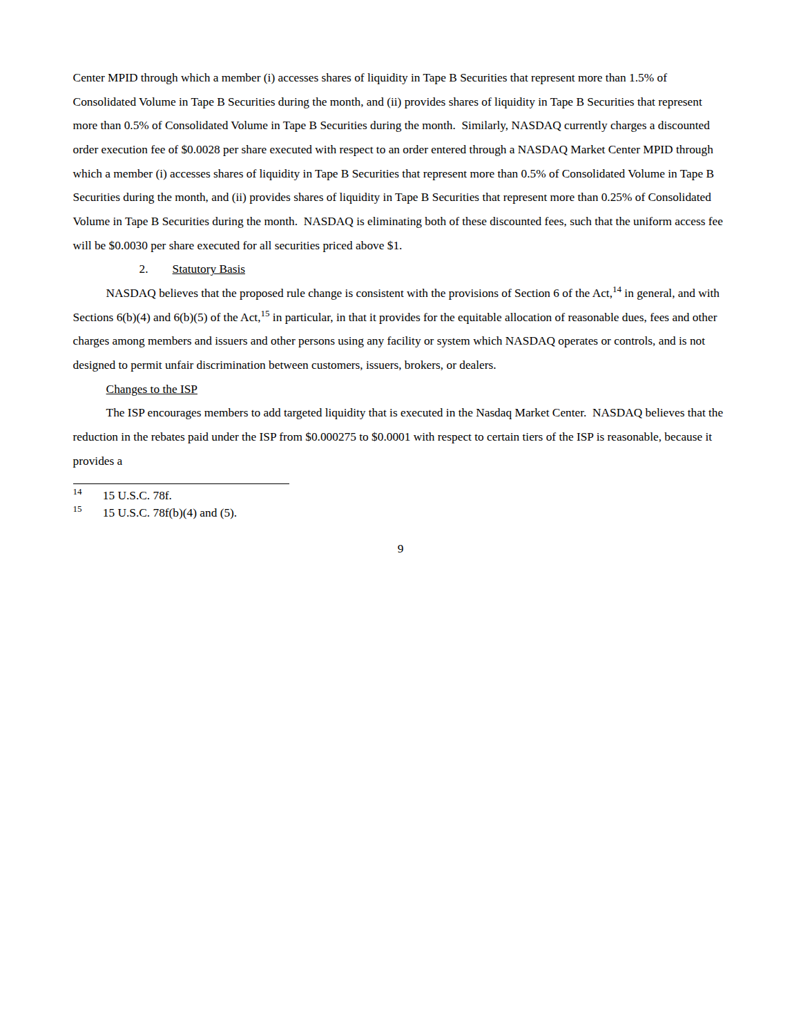Center MPID through which a member (i) accesses shares of liquidity in Tape B Securities that represent more than 1.5% of Consolidated Volume in Tape B Securities during the month, and (ii) provides shares of liquidity in Tape B Securities that represent more than 0.5% of Consolidated Volume in Tape B Securities during the month. Similarly, NASDAQ currently charges a discounted order execution fee of $0.0028 per share executed with respect to an order entered through a NASDAQ Market Center MPID through which a member (i) accesses shares of liquidity in Tape B Securities that represent more than 0.5% of Consolidated Volume in Tape B Securities during the month, and (ii) provides shares of liquidity in Tape B Securities that represent more than 0.25% of Consolidated Volume in Tape B Securities during the month. NASDAQ is eliminating both of these discounted fees, such that the uniform access fee will be $0.0030 per share executed for all securities priced above $1.
2. Statutory Basis
NASDAQ believes that the proposed rule change is consistent with the provisions of Section 6 of the Act,14 in general, and with Sections 6(b)(4) and 6(b)(5) of the Act,15 in particular, in that it provides for the equitable allocation of reasonable dues, fees and other charges among members and issuers and other persons using any facility or system which NASDAQ operates or controls, and is not designed to permit unfair discrimination between customers, issuers, brokers, or dealers.
Changes to the ISP
The ISP encourages members to add targeted liquidity that is executed in the Nasdaq Market Center. NASDAQ believes that the reduction in the rebates paid under the ISP from $0.000275 to $0.0001 with respect to certain tiers of the ISP is reasonable, because it provides a
14
15 U.S.C. 78f.
15
15 U.S.C. 78f(b)(4) and (5).
9